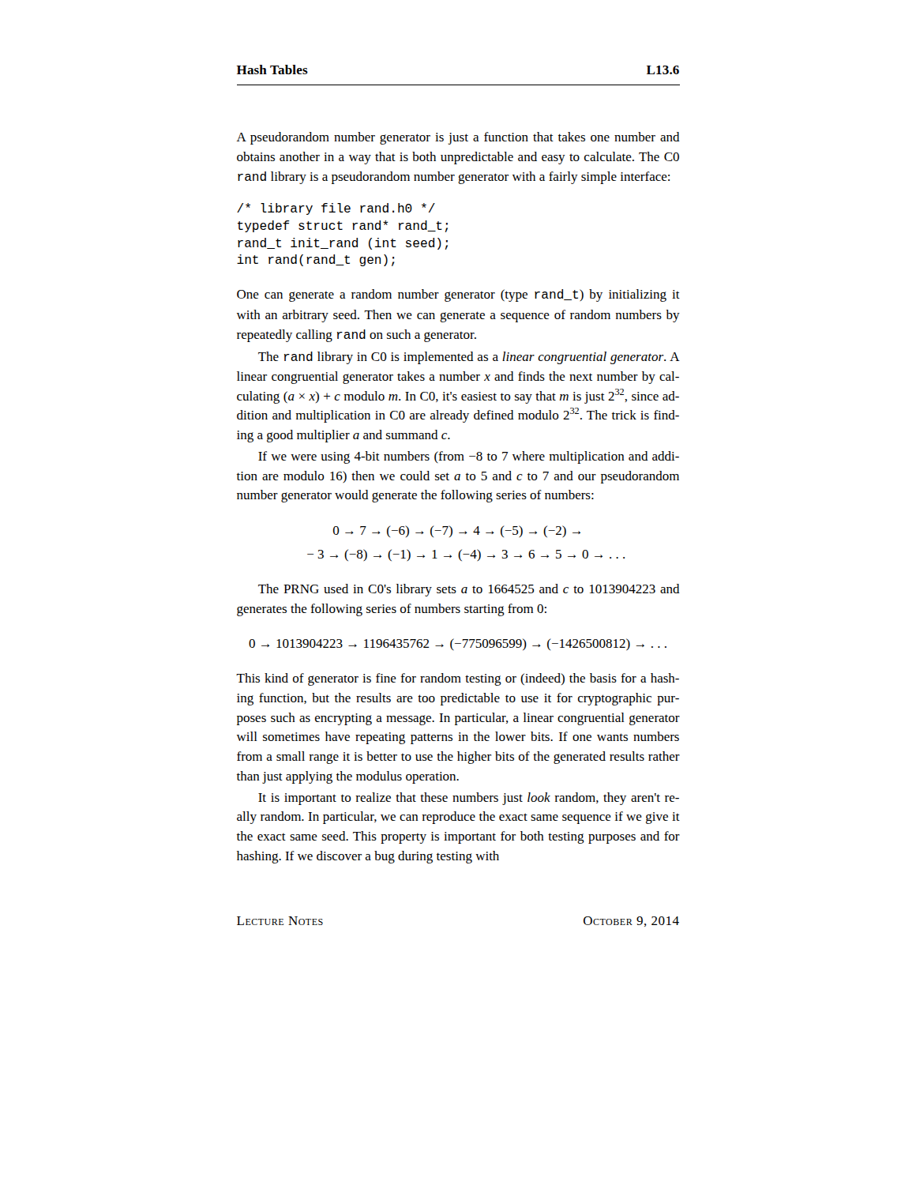Hash Tables L13.6
A pseudorandom number generator is just a function that takes one number and obtains another in a way that is both unpredictable and easy to calculate. The C0 rand library is a pseudorandom number generator with a fairly simple interface:
/* library file rand.h0 */
typedef struct rand* rand_t;
rand_t init_rand (int seed);
int rand(rand_t gen);
One can generate a random number generator (type rand_t) by initializing it with an arbitrary seed. Then we can generate a sequence of random numbers by repeatedly calling rand on such a generator.
The rand library in C0 is implemented as a linear congruential generator. A linear congruential generator takes a number x and finds the next number by calculating (a × x) + c modulo m. In C0, it's easiest to say that m is just 232, since addition and multiplication in C0 are already defined modulo 232. The trick is finding a good multiplier a and summand c.
If we were using 4-bit numbers (from −8 to 7 where multiplication and addition are modulo 16) then we could set a to 5 and c to 7 and our pseudorandom number generator would generate the following series of numbers:
0 → 7 → (−6) → (−7) → 4 → (−5) → (−2) → − 3 → (−8) → (−1) → 1 → (−4) → 3 → 6 → 5 → 0 → . . .
The PRNG used in C0's library sets a to 1664525 and c to 1013904223 and generates the following series of numbers starting from 0:
0 → 1013904223 → 1196435762 → (−775096599) → (−1426500812) → . . .
This kind of generator is fine for random testing or (indeed) the basis for a hashing function, but the results are too predictable to use it for cryptographic purposes such as encrypting a message. In particular, a linear congruential generator will sometimes have repeating patterns in the lower bits. If one wants numbers from a small range it is better to use the higher bits of the generated results rather than just applying the modulus operation.
It is important to realize that these numbers just look random, they aren't really random. In particular, we can reproduce the exact same sequence if we give it the exact same seed. This property is important for both testing purposes and for hashing. If we discover a bug during testing with
Lecture Notes October 9, 2014